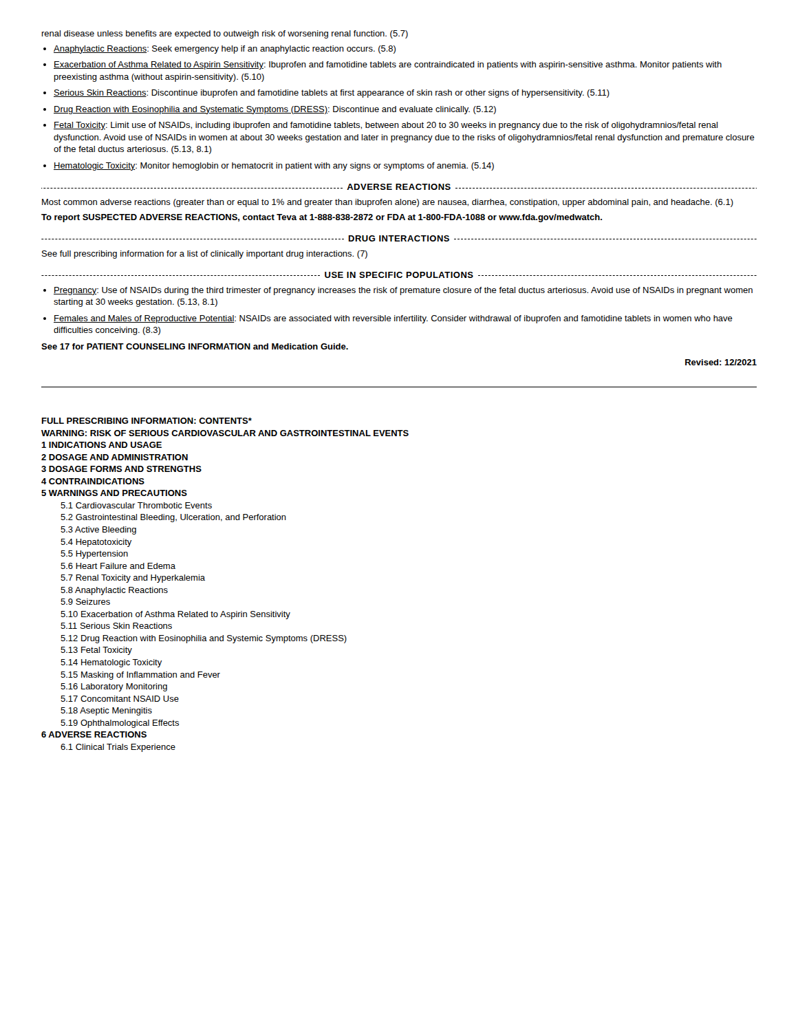renal disease unless benefits are expected to outweigh risk of worsening renal function. (5.7)
Anaphylactic Reactions: Seek emergency help if an anaphylactic reaction occurs. (5.8)
Exacerbation of Asthma Related to Aspirin Sensitivity: Ibuprofen and famotidine tablets are contraindicated in patients with aspirin-sensitive asthma. Monitor patients with preexisting asthma (without aspirin-sensitivity). (5.10)
Serious Skin Reactions: Discontinue ibuprofen and famotidine tablets at first appearance of skin rash or other signs of hypersensitivity. (5.11)
Drug Reaction with Eosinophilia and Systematic Symptoms (DRESS): Discontinue and evaluate clinically. (5.12)
Fetal Toxicity: Limit use of NSAIDs, including ibuprofen and famotidine tablets, between about 20 to 30 weeks in pregnancy due to the risk of oligohydramnios/fetal renal dysfunction. Avoid use of NSAIDs in women at about 30 weeks gestation and later in pregnancy due to the risks of oligohydramnios/fetal renal dysfunction and premature closure of the fetal ductus arteriosus. (5.13, 8.1)
Hematologic Toxicity: Monitor hemoglobin or hematocrit in patient with any signs or symptoms of anemia. (5.14)
ADVERSE REACTIONS
Most common adverse reactions (greater than or equal to 1% and greater than ibuprofen alone) are nausea, diarrhea, constipation, upper abdominal pain, and headache. (6.1)
To report SUSPECTED ADVERSE REACTIONS, contact Teva at 1-888-838-2872 or FDA at 1-800-FDA-1088 or www.fda.gov/medwatch.
DRUG INTERACTIONS
See full prescribing information for a list of clinically important drug interactions. (7)
USE IN SPECIFIC POPULATIONS
Pregnancy: Use of NSAIDs during the third trimester of pregnancy increases the risk of premature closure of the fetal ductus arteriosus. Avoid use of NSAIDs in pregnant women starting at 30 weeks gestation. (5.13, 8.1)
Females and Males of Reproductive Potential: NSAIDs are associated with reversible infertility. Consider withdrawal of ibuprofen and famotidine tablets in women who have difficulties conceiving. (8.3)
See 17 for PATIENT COUNSELING INFORMATION and Medication Guide.
Revised: 12/2021
FULL PRESCRIBING INFORMATION: CONTENTS*
WARNING: RISK OF SERIOUS CARDIOVASCULAR AND GASTROINTESTINAL EVENTS
1 INDICATIONS AND USAGE
2 DOSAGE AND ADMINISTRATION
3 DOSAGE FORMS AND STRENGTHS
4 CONTRAINDICATIONS
5 WARNINGS AND PRECAUTIONS
5.1 Cardiovascular Thrombotic Events
5.2 Gastrointestinal Bleeding, Ulceration, and Perforation
5.3 Active Bleeding
5.4 Hepatotoxicity
5.5 Hypertension
5.6 Heart Failure and Edema
5.7 Renal Toxicity and Hyperkalemia
5.8 Anaphylactic Reactions
5.9 Seizures
5.10 Exacerbation of Asthma Related to Aspirin Sensitivity
5.11 Serious Skin Reactions
5.12 Drug Reaction with Eosinophilia and Systemic Symptoms (DRESS)
5.13 Fetal Toxicity
5.14 Hematologic Toxicity
5.15 Masking of Inflammation and Fever
5.16 Laboratory Monitoring
5.17 Concomitant NSAID Use
5.18 Aseptic Meningitis
5.19 Ophthalmological Effects
6 ADVERSE REACTIONS
6.1 Clinical Trials Experience